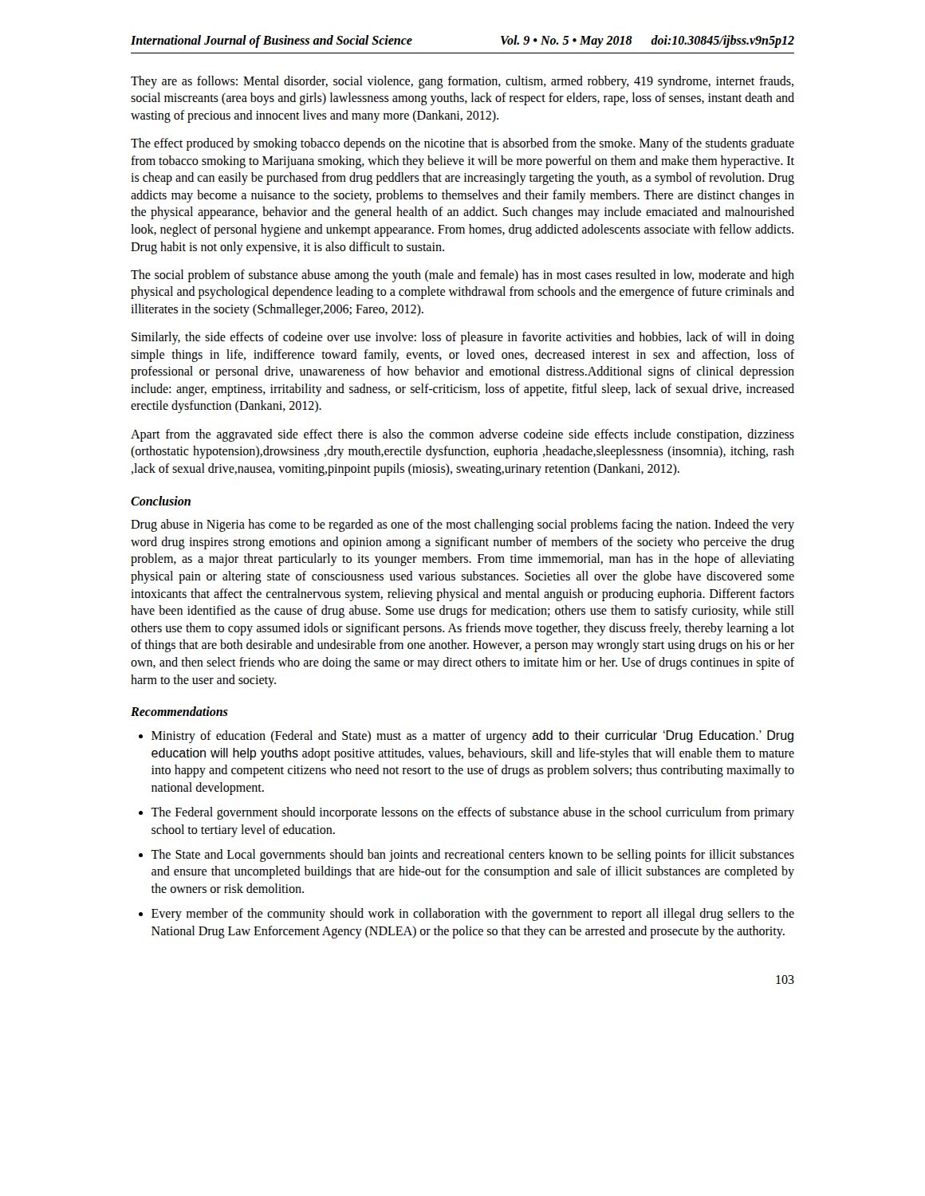International Journal of Business and Social Science Vol. 9 • No. 5 • May 2018 doi:10.30845/ijbss.v9n5p12
They are as follows: Mental disorder, social violence, gang formation, cultism, armed robbery, 419 syndrome, internet frauds, social miscreants (area boys and girls) lawlessness among youths, lack of respect for elders, rape, loss of senses, instant death and wasting of precious and innocent lives and many more (Dankani, 2012).
The effect produced by smoking tobacco depends on the nicotine that is absorbed from the smoke. Many of the students graduate from tobacco smoking to Marijuana smoking, which they believe it will be more powerful on them and make them hyperactive. It is cheap and can easily be purchased from drug peddlers that are increasingly targeting the youth, as a symbol of revolution. Drug addicts may become a nuisance to the society, problems to themselves and their family members. There are distinct changes in the physical appearance, behavior and the general health of an addict. Such changes may include emaciated and malnourished look, neglect of personal hygiene and unkempt appearance. From homes, drug addicted adolescents associate with fellow addicts. Drug habit is not only expensive, it is also difficult to sustain.
The social problem of substance abuse among the youth (male and female) has in most cases resulted in low, moderate and high physical and psychological dependence leading to a complete withdrawal from schools and the emergence of future criminals and illiterates in the society (Schmalleger,2006; Fareo, 2012).
Similarly, the side effects of codeine over use involve: loss of pleasure in favorite activities and hobbies, lack of will in doing simple things in life, indifference toward family, events, or loved ones, decreased interest in sex and affection, loss of professional or personal drive, unawareness of how behavior and emotional distress.Additional signs of clinical depression include: anger, emptiness, irritability and sadness, or self-criticism, loss of appetite, fitful sleep, lack of sexual drive, increased erectile dysfunction (Dankani, 2012).
Apart from the aggravated side effect there is also the common adverse codeine side effects include constipation, dizziness (orthostatic hypotension),drowsiness ,dry mouth,erectile dysfunction, euphoria ,headache,sleeplessness (insomnia), itching, rash ,lack of sexual drive,nausea, vomiting,pinpoint pupils (miosis), sweating,urinary retention (Dankani, 2012).
Conclusion
Drug abuse in Nigeria has come to be regarded as one of the most challenging social problems facing the nation. Indeed the very word drug inspires strong emotions and opinion among a significant number of members of the society who perceive the drug problem, as a major threat particularly to its younger members. From time immemorial, man has in the hope of alleviating physical pain or altering state of consciousness used various substances. Societies all over the globe have discovered some intoxicants that affect the centralnervous system, relieving physical and mental anguish or producing euphoria. Different factors have been identified as the cause of drug abuse. Some use drugs for medication; others use them to satisfy curiosity, while still others use them to copy assumed idols or significant persons. As friends move together, they discuss freely, thereby learning a lot of things that are both desirable and undesirable from one another. However, a person may wrongly start using drugs on his or her own, and then select friends who are doing the same or may direct others to imitate him or her. Use of drugs continues in spite of harm to the user and society.
Recommendations
Ministry of education (Federal and State) must as a matter of urgency add to their curricular ‘Drug Education.’ Drug education will help youths adopt positive attitudes, values, behaviours, skill and life-styles that will enable them to mature into happy and competent citizens who need not resort to the use of drugs as problem solvers; thus contributing maximally to national development.
The Federal government should incorporate lessons on the effects of substance abuse in the school curriculum from primary school to tertiary level of education.
The State and Local governments should ban joints and recreational centers known to be selling points for illicit substances and ensure that uncompleted buildings that are hide-out for the consumption and sale of illicit substances are completed by the owners or risk demolition.
Every member of the community should work in collaboration with the government to report all illegal drug sellers to the National Drug Law Enforcement Agency (NDLEA) or the police so that they can be arrested and prosecute by the authority.
103